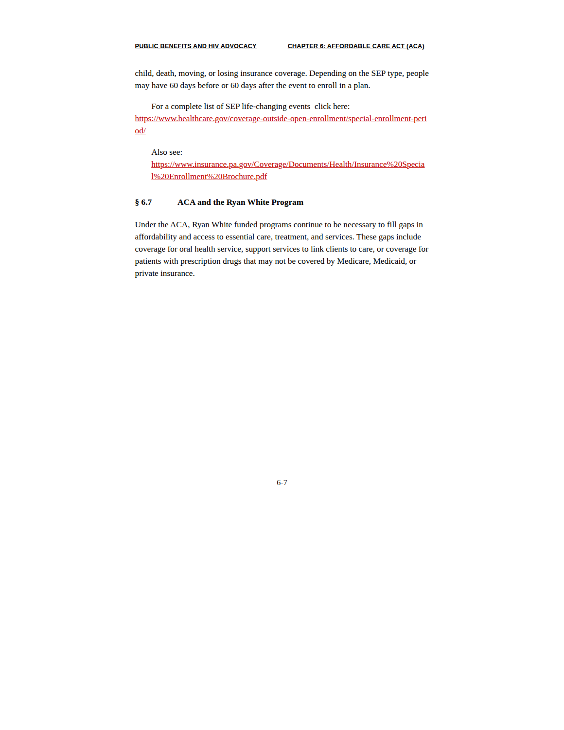PUBLIC BENEFITS AND HIV ADVOCACY CHAPTER 6: AFFORDABLE CARE ACT (ACA)
child, death, moving, or losing insurance coverage. Depending on the SEP type, people may have 60 days before or 60 days after the event to enroll in a plan.
For a complete list of SEP life-changing events click here:
https://www.healthcare.gov/coverage-outside-open-enrollment/special-enrollment-period/
Also see: https://www.insurance.pa.gov/Coverage/Documents/Health/Insurance%20Special%20Enrollment%20Brochure.pdf
§ 6.7 ACA and the Ryan White Program
Under the ACA, Ryan White funded programs continue to be necessary to fill gaps in affordability and access to essential care, treatment, and services. These gaps include coverage for oral health service, support services to link clients to care, or coverage for patients with prescription drugs that may not be covered by Medicare, Medicaid, or private insurance.
6-7